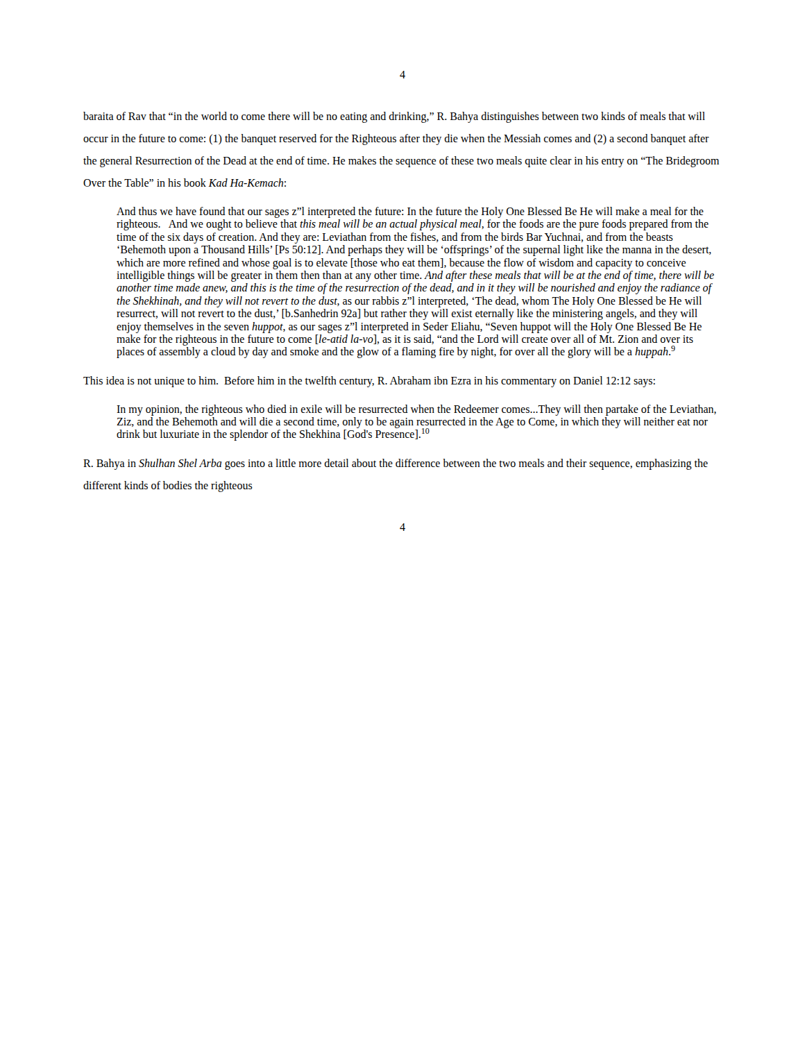4
baraita of Rav that “in the world to come there will be no eating and drinking,” R. Bahya distinguishes between two kinds of meals that will occur in the future to come: (1) the banquet reserved for the Righteous after they die when the Messiah comes and (2) a second banquet after the general Resurrection of the Dead at the end of time. He makes the sequence of these two meals quite clear in his entry on “The Bridegroom Over the Table” in his book Kad Ha-Kemach:
And thus we have found that our sages z”l interpreted the future: In the future the Holy One Blessed Be He will make a meal for the righteous. And we ought to believe that this meal will be an actual physical meal, for the foods are the pure foods prepared from the time of the six days of creation. And they are: Leviathan from the fishes, and from the birds Bar Yuchnai, and from the beasts ‘Behemoth upon a Thousand Hills’ [Ps 50:12]. And perhaps they will be ‘offsprings’ of the supernal light like the manna in the desert, which are more refined and whose goal is to elevate [those who eat them], because the flow of wisdom and capacity to conceive intelligible things will be greater in them then than at any other time. And after these meals that will be at the end of time, there will be another time made anew, and this is the time of the resurrection of the dead, and in it they will be nourished and enjoy the radiance of the Shekhinah, and they will not revert to the dust, as our rabbis z”l interpreted, ‘The dead, whom The Holy One Blessed be He will resurrect, will not revert to the dust,’ [b.Sanhedrin 92a] but rather they will exist eternally like the ministering angels, and they will enjoy themselves in the seven huppot, as our sages z”l interpreted in Seder Eliahu, “Seven huppot will the Holy One Blessed Be He make for the righteous in the future to come [le-atid la-vo], as it is said, “and the Lord will create over all of Mt. Zion and over its places of assembly a cloud by day and smoke and the glow of a flaming fire by night, for over all the glory will be a huppah.9
This idea is not unique to him. Before him in the twelfth century, R. Abraham ibn Ezra in his commentary on Daniel 12:12 says:
In my opinion, the righteous who died in exile will be resurrected when the Redeemer comes...They will then partake of the Leviathan, Ziz, and the Behemoth and will die a second time, only to be again resurrected in the Age to Come, in which they will neither eat nor drink but luxuriate in the splendor of the Shekhina [God's Presence].10
R. Bahya in Shulhan Shel Arba goes into a little more detail about the difference between the two meals and their sequence, emphasizing the different kinds of bodies the righteous
4